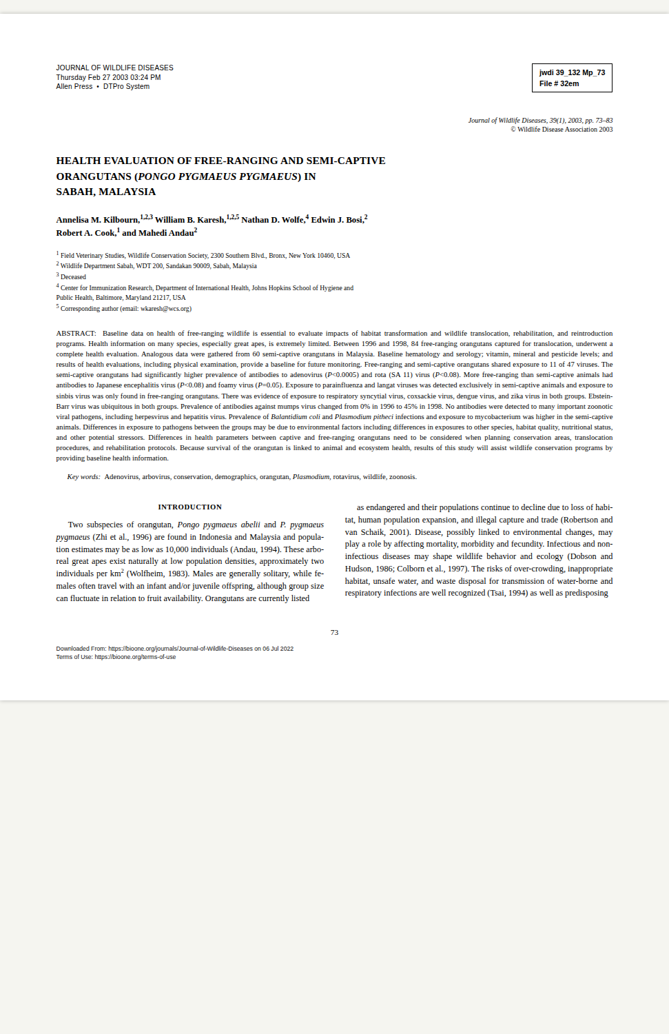JOURNAL OF WILDLIFE DISEASES
Thursday Feb 27 2003 03:24 PM
Allen Press • DTPro System
jwdi 39_132 Mp_73
File # 32em
Journal of Wildlife Diseases, 39(1), 2003, pp. 73–83
© Wildlife Disease Association 2003
HEALTH EVALUATION OF FREE-RANGING AND SEMI-CAPTIVE
ORANGUTANS (PONGO PYGMAEUS PYGMAEUS) IN
SABAH, MALAYSIA
Annelisa M. Kilbourn,1,2,3 William B. Karesh,1,2,5 Nathan D. Wolfe,4 Edwin J. Bosi,2
Robert A. Cook,1 and Mahedi Andau2
1 Field Veterinary Studies, Wildlife Conservation Society, 2300 Southern Blvd., Bronx, New York 10460, USA
2 Wildlife Department Sabah, WDT 200, Sandakan 90009, Sabah, Malaysia
3 Deceased
4 Center for Immunization Research, Department of International Health, Johns Hopkins School of Hygiene and
Public Health, Baltimore, Maryland 21217, USA
5 Corresponding author (email: wkaresh@wcs.org)
ABSTRACT: Baseline data on health of free-ranging wildlife is essential to evaluate impacts of habitat transformation and wildlife translocation, rehabilitation, and reintroduction programs. Health information on many species, especially great apes, is extremely limited. Between 1996 and 1998, 84 free-ranging orangutans captured for translocation, underwent a complete health evaluation. Analogous data were gathered from 60 semi-captive orangutans in Malaysia. Baseline hematology and serology; vitamin, mineral and pesticide levels; and results of health evaluations, including physical examination, provide a baseline for future monitoring. Free-ranging and semi-captive orangutans shared exposure to 11 of 47 viruses. The semi-captive orangutans had significantly higher prevalence of antibodies to adenovirus (P<0.0005) and rota (SA 11) virus (P<0.08). More free-ranging than semi-captive animals had antibodies to Japanese encephalitis virus (P<0.08) and foamy virus (P=0.05). Exposure to parainfluenza and langat viruses was detected exclusively in semi-captive animals and exposure to sinbis virus was only found in free-ranging orangutans. There was evidence of exposure to respiratory syncytial virus, coxsackie virus, dengue virus, and zika virus in both groups. Ebstein-Barr virus was ubiquitous in both groups. Prevalence of antibodies against mumps virus changed from 0% in 1996 to 45% in 1998. No antibodies were detected to many important zoonotic viral pathogens, including herpesvirus and hepatitis virus. Prevalence of Balantidium coli and Plasmodium pitheci infections and exposure to mycobacterium was higher in the semi-captive animals. Differences in exposure to pathogens between the groups may be due to environmental factors including differences in exposures to other species, habitat quality, nutritional status, and other potential stressors. Differences in health parameters between captive and free-ranging orangutans need to be considered when planning conservation areas, translocation procedures, and rehabilitation protocols. Because survival of the orangutan is linked to animal and ecosystem health, results of this study will assist wildlife conservation programs by providing baseline health information.
Key words: Adenovirus, arbovirus, conservation, demographics, orangutan, Plasmodium, rotavirus, wildlife, zoonosis.
INTRODUCTION
Two subspecies of orangutan, Pongo pygmaeus abelii and P. pygmaeus pygmaeus (Zhi et al., 1996) are found in Indonesia and Malaysia and population estimates may be as low as 10,000 individuals (Andau, 1994). These arboreal great apes exist naturally at low population densities, approximately two individuals per km2 (Wolfheim, 1983). Males are generally solitary, while females often travel with an infant and/or juvenile offspring, although group size can fluctuate in relation to fruit availability. Orangutans are currently listed
as endangered and their populations continue to decline due to loss of habitat, human population expansion, and illegal capture and trade (Robertson and van Schaik, 2001). Disease, possibly linked to environmental changes, may play a role by affecting mortality, morbidity and fecundity. Infectious and noninfectious diseases may shape wildlife behavior and ecology (Dobson and Hudson, 1986; Colborn et al., 1997). The risks of over-crowding, inappropriate habitat, unsafe water, and waste disposal for transmission of water-borne and respiratory infections are well recognized (Tsai, 1994) as well as predisposing
73
Downloaded From: https://bioone.org/journals/Journal-of-Wildlife-Diseases on 06 Jul 2022
Terms of Use: https://bioone.org/terms-of-use